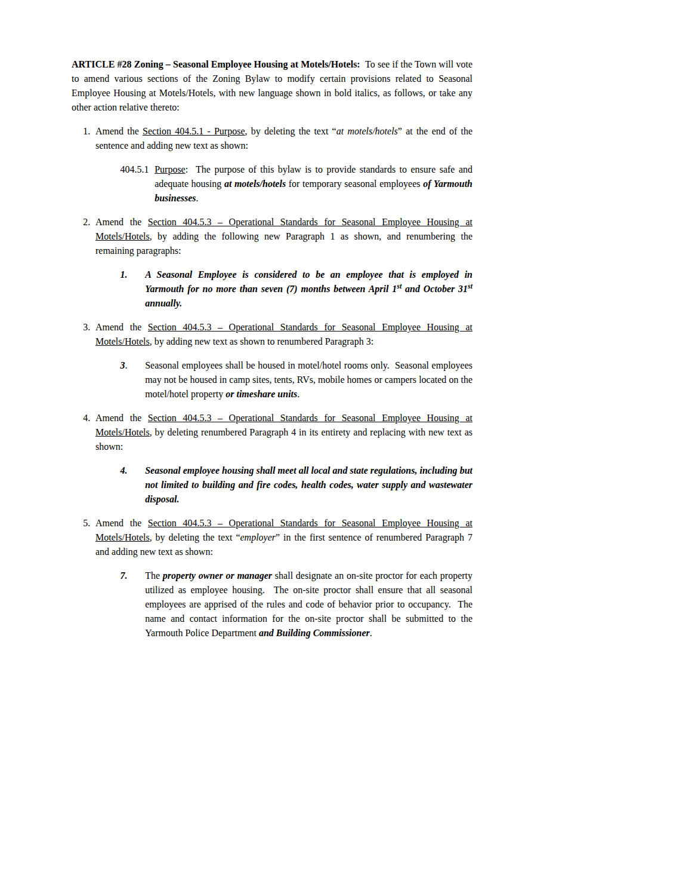ARTICLE #28 Zoning – Seasonal Employee Housing at Motels/Hotels: To see if the Town will vote to amend various sections of the Zoning Bylaw to modify certain provisions related to Seasonal Employee Housing at Motels/Hotels, with new language shown in bold italics, as follows, or take any other action relative thereto:
Amend the Section 404.5.1 - Purpose, by deleting the text “at motels/hotels” at the end of the sentence and adding new text as shown:
404.5.1
Purpose: The purpose of this bylaw is to provide standards to ensure safe and adequate housing at motels/hotels for temporary seasonal employees of Yarmouth businesses.
Amend the Section 404.5.3 – Operational Standards for Seasonal Employee Housing at Motels/Hotels, by adding the following new Paragraph 1 as shown, and renumbering the remaining paragraphs:
1.
A Seasonal Employee is considered to be an employee that is employed in Yarmouth for no more than seven (7) months between April 1st and October 31st annually.
Amend the Section 404.5.3 – Operational Standards for Seasonal Employee Housing at Motels/Hotels, by adding new text as shown to renumbered Paragraph 3:
3.
Seasonal employees shall be housed in motel/hotel rooms only. Seasonal employees may not be housed in camp sites, tents, RVs, mobile homes or campers located on the motel/hotel property or timeshare units.
Amend the Section 404.5.3 – Operational Standards for Seasonal Employee Housing at Motels/Hotels, by deleting renumbered Paragraph 4 in its entirety and replacing with new text as shown:
4.
Seasonal employee housing shall meet all local and state regulations, including but not limited to building and fire codes, health codes, water supply and wastewater disposal.
Amend the Section 404.5.3 – Operational Standards for Seasonal Employee Housing at Motels/Hotels, by deleting the text “employer” in the first sentence of renumbered Paragraph 7 and adding new text as shown:
7.
The property owner or manager shall designate an on-site proctor for each property utilized as employee housing. The on-site proctor shall ensure that all seasonal employees are apprised of the rules and code of behavior prior to occupancy. The name and contact information for the on-site proctor shall be submitted to the Yarmouth Police Department and Building Commissioner.